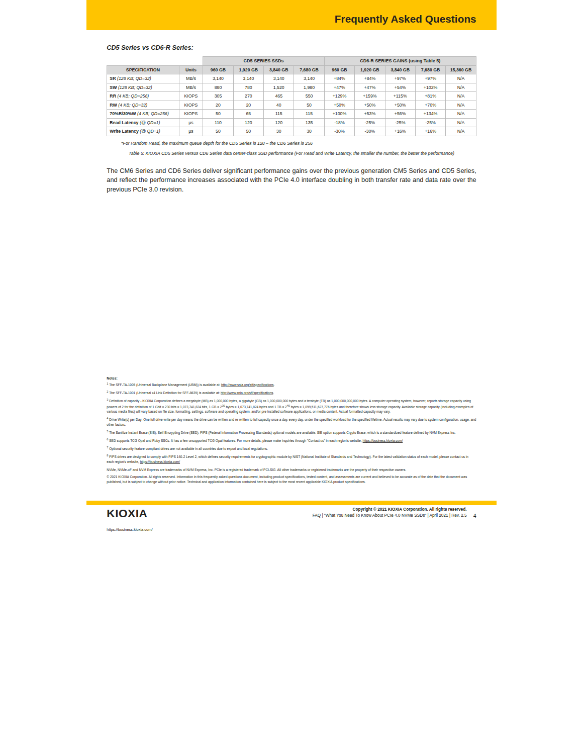Frequently Asked Questions
CD5 Series vs CD6-R Series:
| | | CD5 SERIES SSDs | CD6-R SERIES GAINS (using Table 5) |
| --- | --- | --- | --- |
| SPECIFICATION | Units | 960 GB | 1,920 GB | 3,840 GB | 7,680 GB | 960 GB | 1,920 GB | 3,840 GB | 7,680 GB | 15,360 GB |
| SR (128 KB; QD=32) | MB/s | 3,140 | 3,140 | 3,140 | 3,140 | +84% | +84% | +97% | +97% | N/A |
| SW (128 KB; QD=32) | MB/s | 880 | 780 | 1,520 | 1,980 | +47% | +47% | +54% | +102% | N/A |
| RR (4 KB; QD=256) | KIOPS | 305 | 270 | 465 | 550 | +129% | +159% | +115% | +81% | N/A |
| RW (4 KB; QD=32) | KIOPS | 20 | 20 | 40 | 50 | +50% | +50% | +50% | +70% | N/A |
| 70%R/30%W (4 KB; QD=256) | KIOPS | 50 | 65 | 115 | 115 | +100% | +53% | +56% | +134% | N/A |
| Read Latency (@ QD=1) | µs | 110 | 120 | 120 | 135 | -18% | -25% | -25% | -25% | N/A |
| Write Latency (@ QD=1) | µs | 50 | 50 | 30 | 30 | -30% | -30% | +16% | +16% | N/A |
*For Random Read, the maximum queue depth for the CD5 Series is 128 – the CD6 Series is 256
Table 5: KIOXIA CD5 Series versus CD6 Series data center-class SSD performance (For Read and Write Latency, the smaller the number, the better the performance)
The CM6 Series and CD6 Series deliver significant performance gains over the previous generation CM5 Series and CD5 Series, and reflect the performance increases associated with the PCIe 4.0 interface doubling in both transfer rate and data rate over the previous PCIe 3.0 revision.
Notes:
1 The SFF-TA-1005 (Universal Backplane Management (UBM)) is available at: http://www.snia.org/sff/specifications.
2 The SFF-TA-1001 (Universal x4 Link Definition for SFF-8639) is available at: http://www.snia.org/sff/specifications.
3 Definition of capacity - KIOXIA Corporation defines a megabyte (MB) as 1,000,000 bytes, a gigabyte (GB) as 1,000,000,000 bytes and a terabyte (TB) as 1,000,000,000,000 bytes. A computer operating system, however, reports storage capacity using powers of 2 for the definition of 1 Gbit = 230 bits = 1,073,741,824 bits, 1 GB = 230 bytes = 1,073,741,824 bytes and 1 TB = 240 bytes = 1,099,511,627,776 bytes and therefore shows less storage capacity. Available storage capacity (including examples of various media files) will vary based on file size, formatting, settings, software and operating system, and/or pre-installed software applications, or media content. Actual formatted capacity may vary.
4 Drive Write(s) per Day: One full drive write per day means the drive can be written and re-written to full capacity once a day, every day, under the specified workload for the specified lifetime. Actual results may vary due to system configuration, usage, and other factors.
5 The Sanitize Instant Erase (SIE), Self-Encrypting Drive (SED), FIPS (Federal Information Processing Standards) optional models are available. SIE option supports Crypto Erase, which is a standardized feature defined by NVM Express Inc.
6 SED supports TCG Opal and Ruby SSCs. It has a few unsupported TCG Opal features. For more details, please make inquiries through "Contact us" in each region's website, https://business.kioxia.com/
7 Optional security feature compliant drives are not available in all countries due to export and local regulations.
8 FIPS drives are designed to comply with FIPS 140-2 Level 2, which defines security requirements for cryptographic module by NIST (National Institute of Standards and Technology). For the latest validation status of each model, please contact us in each region's website, https://business.kioxia.com/
NVMe, NVMe-oF and NVM Express are trademarks of NVM Express, Inc. PCIe is a registered trademark of PCI-SIG. All other trademarks or registered trademarks are the property of their respective owners.
© 2021 KIOXIA Corporation. All rights reserved. Information in this frequently asked questions document, including product specifications, tested content, and assessments are current and believed to be accurate as of the date that the document was published, but is subject to change without prior notice. Technical and application information contained here is subject to the most recent applicable KIOXIA product specifications.
KIOXIA
https://business.kioxia.com/
Copyright © 2021 KIOXIA Corporation. All rights reserved.
FAQ | "What You Need To Know About PCIe 4.0 NVMe SSDs" | April 2021 | Rev. 2.5
4